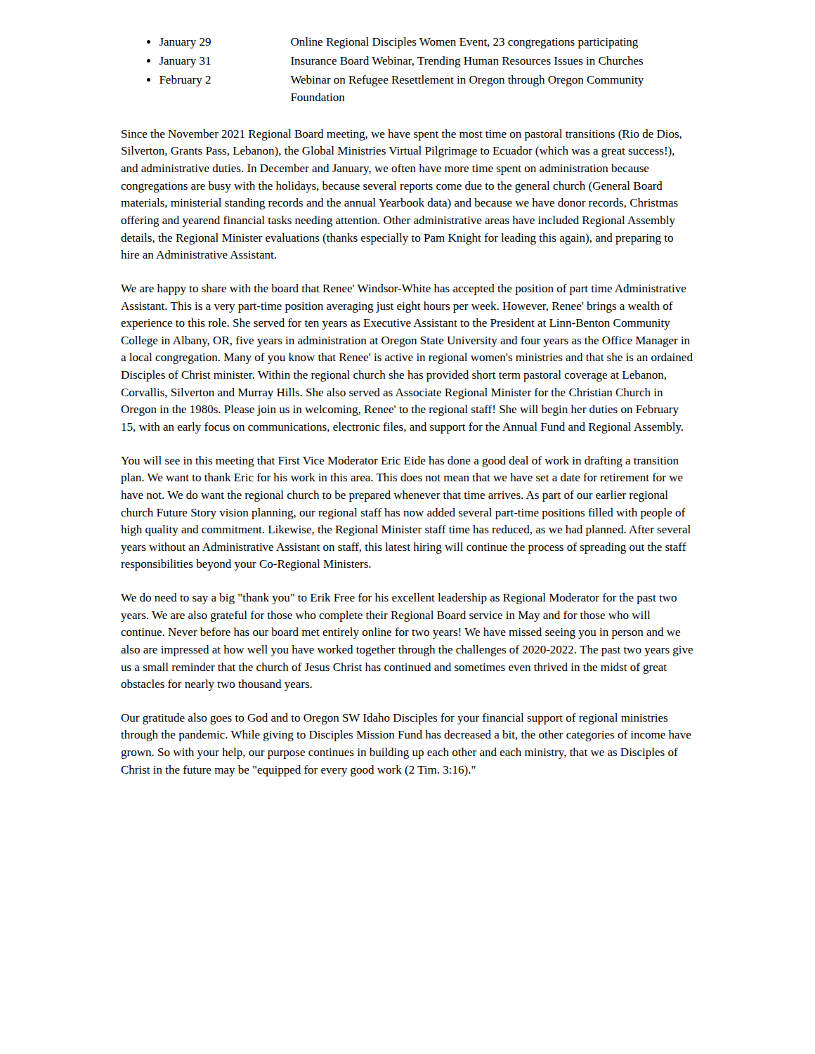January 29 Online Regional Disciples Women Event, 23 congregations participating
January 31 Insurance Board Webinar, Trending Human Resources Issues in Churches
February 2 Webinar on Refugee Resettlement in Oregon through Oregon Community Foundation
Since the November 2021 Regional Board meeting, we have spent the most time on pastoral transitions (Rio de Dios, Silverton, Grants Pass, Lebanon), the Global Ministries Virtual Pilgrimage to Ecuador (which was a great success!), and administrative duties. In December and January, we often have more time spent on administration because congregations are busy with the holidays, because several reports come due to the general church (General Board materials, ministerial standing records and the annual Yearbook data) and because we have donor records, Christmas offering and yearend financial tasks needing attention. Other administrative areas have included Regional Assembly details, the Regional Minister evaluations (thanks especially to Pam Knight for leading this again), and preparing to hire an Administrative Assistant.
We are happy to share with the board that Renee' Windsor-White has accepted the position of part time Administrative Assistant. This is a very part-time position averaging just eight hours per week. However, Renee' brings a wealth of experience to this role. She served for ten years as Executive Assistant to the President at Linn-Benton Community College in Albany, OR, five years in administration at Oregon State University and four years as the Office Manager in a local congregation. Many of you know that Renee' is active in regional women's ministries and that she is an ordained Disciples of Christ minister. Within the regional church she has provided short term pastoral coverage at Lebanon, Corvallis, Silverton and Murray Hills. She also served as Associate Regional Minister for the Christian Church in Oregon in the 1980s. Please join us in welcoming, Renee' to the regional staff! She will begin her duties on February 15, with an early focus on communications, electronic files, and support for the Annual Fund and Regional Assembly.
You will see in this meeting that First Vice Moderator Eric Eide has done a good deal of work in drafting a transition plan. We want to thank Eric for his work in this area. This does not mean that we have set a date for retirement for we have not. We do want the regional church to be prepared whenever that time arrives. As part of our earlier regional church Future Story vision planning, our regional staff has now added several part-time positions filled with people of high quality and commitment. Likewise, the Regional Minister staff time has reduced, as we had planned. After several years without an Administrative Assistant on staff, this latest hiring will continue the process of spreading out the staff responsibilities beyond your Co-Regional Ministers.
We do need to say a big "thank you" to Erik Free for his excellent leadership as Regional Moderator for the past two years. We are also grateful for those who complete their Regional Board service in May and for those who will continue. Never before has our board met entirely online for two years! We have missed seeing you in person and we also are impressed at how well you have worked together through the challenges of 2020-2022. The past two years give us a small reminder that the church of Jesus Christ has continued and sometimes even thrived in the midst of great obstacles for nearly two thousand years.
Our gratitude also goes to God and to Oregon SW Idaho Disciples for your financial support of regional ministries through the pandemic. While giving to Disciples Mission Fund has decreased a bit, the other categories of income have grown. So with your help, our purpose continues in building up each other and each ministry, that we as Disciples of Christ in the future may be "equipped for every good work (2 Tim. 3:16)."